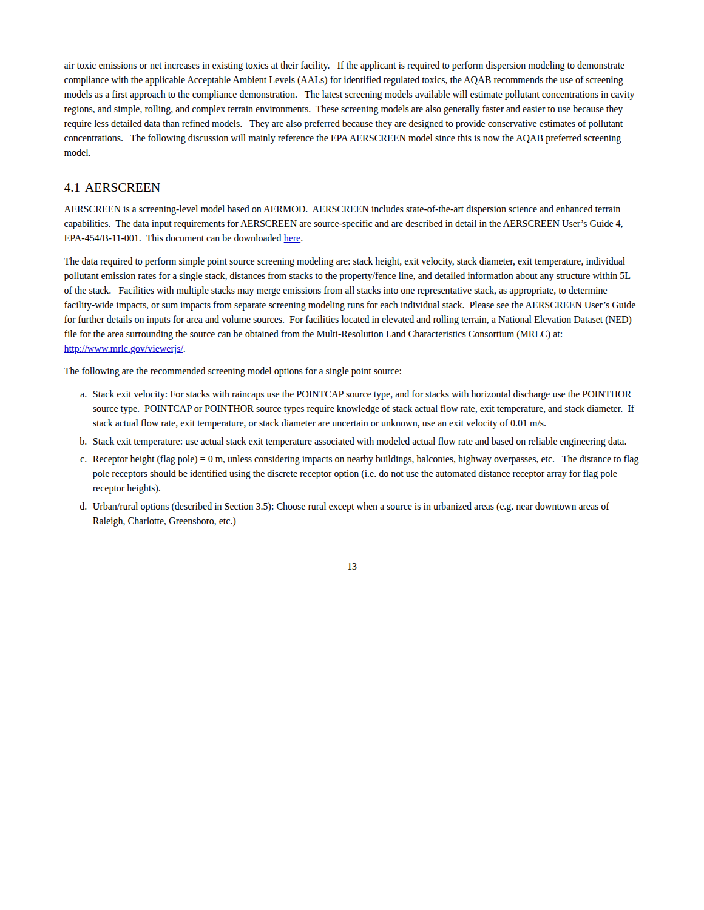air toxic emissions or net increases in existing toxics at their facility. If the applicant is required to perform dispersion modeling to demonstrate compliance with the applicable Acceptable Ambient Levels (AALs) for identified regulated toxics, the AQAB recommends the use of screening models as a first approach to the compliance demonstration. The latest screening models available will estimate pollutant concentrations in cavity regions, and simple, rolling, and complex terrain environments. These screening models are also generally faster and easier to use because they require less detailed data than refined models. They are also preferred because they are designed to provide conservative estimates of pollutant concentrations. The following discussion will mainly reference the EPA AERSCREEN model since this is now the AQAB preferred screening model.
4.1 AERSCREEN
AERSCREEN is a screening-level model based on AERMOD. AERSCREEN includes state-of-the-art dispersion science and enhanced terrain capabilities. The data input requirements for AERSCREEN are source-specific and are described in detail in the AERSCREEN User’s Guide 4, EPA-454/B-11-001. This document can be downloaded here.
The data required to perform simple point source screening modeling are: stack height, exit velocity, stack diameter, exit temperature, individual pollutant emission rates for a single stack, distances from stacks to the property/fence line, and detailed information about any structure within 5L of the stack. Facilities with multiple stacks may merge emissions from all stacks into one representative stack, as appropriate, to determine facility-wide impacts, or sum impacts from separate screening modeling runs for each individual stack. Please see the AERSCREEN User’s Guide for further details on inputs for area and volume sources. For facilities located in elevated and rolling terrain, a National Elevation Dataset (NED) file for the area surrounding the source can be obtained from the Multi-Resolution Land Characteristics Consortium (MRLC) at: http://www.mrlc.gov/viewerjs/.
The following are the recommended screening model options for a single point source:
Stack exit velocity: For stacks with raincaps use the POINTCAP source type, and for stacks with horizontal discharge use the POINTHOR source type. POINTCAP or POINTHOR source types require knowledge of stack actual flow rate, exit temperature, and stack diameter. If stack actual flow rate, exit temperature, or stack diameter are uncertain or unknown, use an exit velocity of 0.01 m/s.
Stack exit temperature: use actual stack exit temperature associated with modeled actual flow rate and based on reliable engineering data.
Receptor height (flag pole) = 0 m, unless considering impacts on nearby buildings, balconies, highway overpasses, etc. The distance to flag pole receptors should be identified using the discrete receptor option (i.e. do not use the automated distance receptor array for flag pole receptor heights).
Urban/rural options (described in Section 3.5): Choose rural except when a source is in urbanized areas (e.g. near downtown areas of Raleigh, Charlotte, Greensboro, etc.)
13